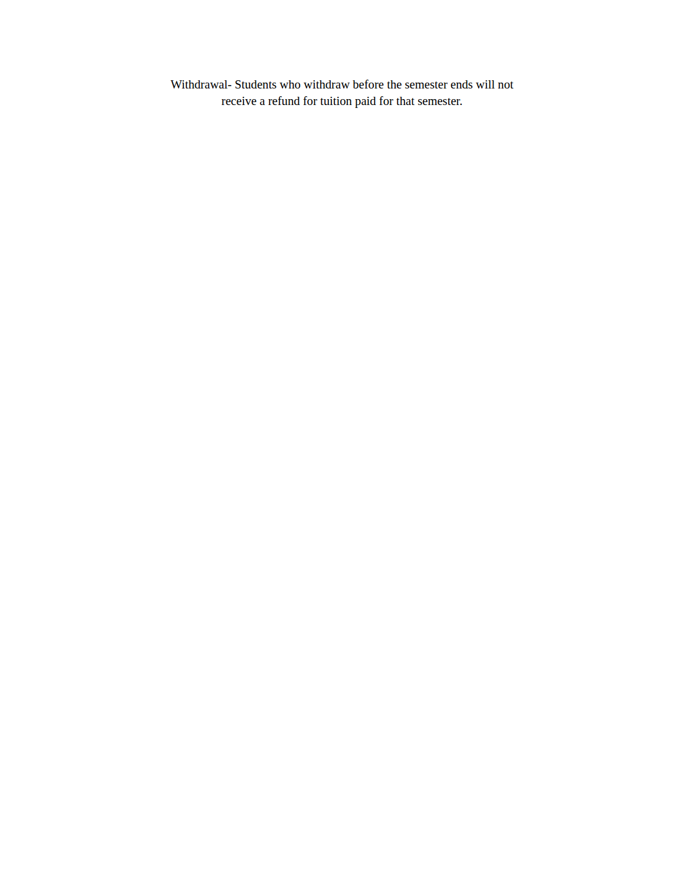Withdrawal- Students who withdraw before the semester ends will not receive a refund for tuition paid for that semester.